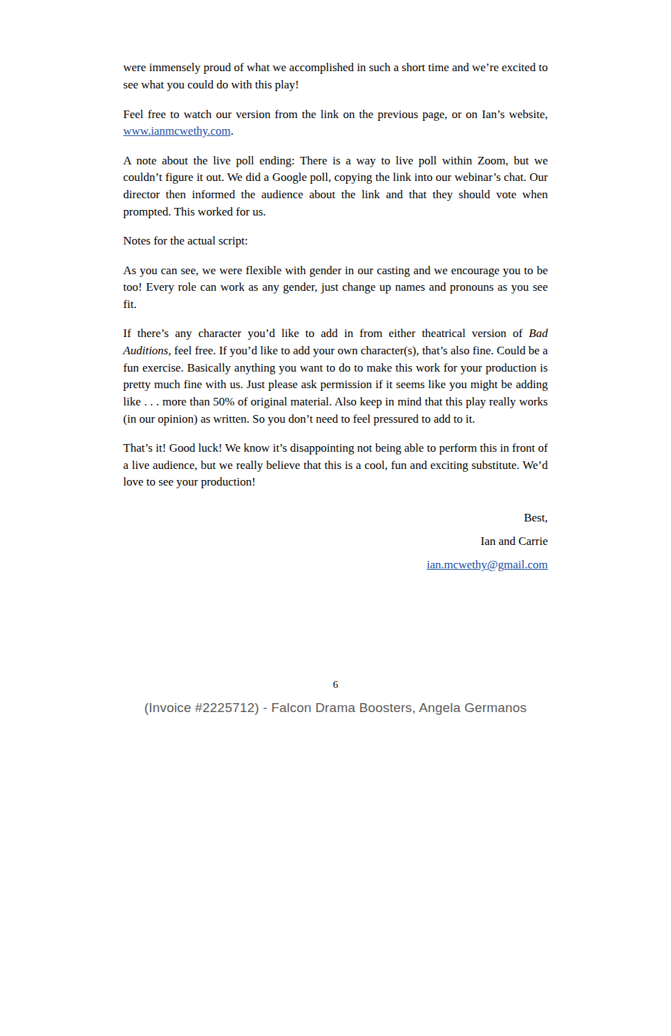were immensely proud of what we accomplished in such a short time and we’re excited to see what you could do with this play!
Feel free to watch our version from the link on the previous page, or on Ian’s website, www.ianmcwethy.com.
A note about the live poll ending: There is a way to live poll within Zoom, but we couldn’t figure it out. We did a Google poll, copying the link into our webinar’s chat. Our director then informed the audience about the link and that they should vote when prompted. This worked for us.
Notes for the actual script:
As you can see, we were flexible with gender in our casting and we encourage you to be too! Every role can work as any gender, just change up names and pronouns as you see fit.
If there’s any character you’d like to add in from either theatrical version of Bad Auditions, feel free. If you’d like to add your own character(s), that’s also fine. Could be a fun exercise. Basically any­thing you want to do to make this work for your production is pret­ty much fine with us. Just please ask permission if it seems like you might be adding like . . . more than 50% of original material. Also keep in mind that this play really works (in our opinion) as written. So you don’t need to feel pressured to add to it.
That’s it! Good luck! We know it’s disappointing not being able to perform this in front of a live audience, but we really believe that this is a cool, fun and exciting substitute. We’d love to see your production!
Best,
Ian and Carrie
ian.mcwethy@gmail.com
6
(Invoice #2225712) - Falcon Drama Boosters, Angela Germanos